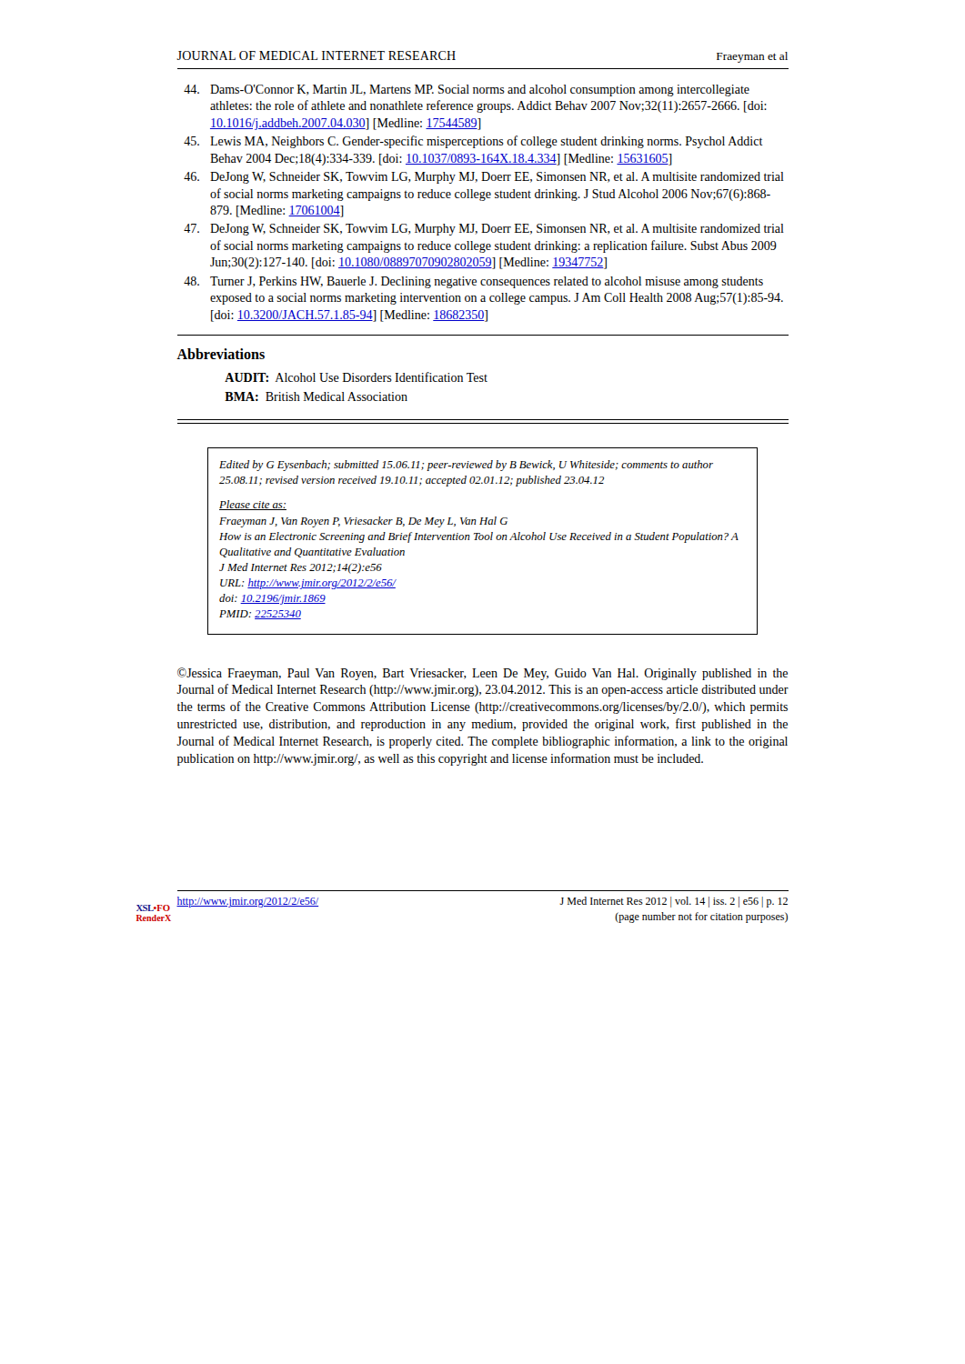JOURNAL OF MEDICAL INTERNET RESEARCH Fraeyman et al
44. Dams-O'Connor K, Martin JL, Martens MP. Social norms and alcohol consumption among intercollegiate athletes: the role of athlete and nonathlete reference groups. Addict Behav 2007 Nov;32(11):2657-2666. [doi: 10.1016/j.addbeh.2007.04.030] [Medline: 17544589]
45. Lewis MA, Neighbors C. Gender-specific misperceptions of college student drinking norms. Psychol Addict Behav 2004 Dec;18(4):334-339. [doi: 10.1037/0893-164X.18.4.334] [Medline: 15631605]
46. DeJong W, Schneider SK, Towvim LG, Murphy MJ, Doerr EE, Simonsen NR, et al. A multisite randomized trial of social norms marketing campaigns to reduce college student drinking. J Stud Alcohol 2006 Nov;67(6):868-879. [Medline: 17061004]
47. DeJong W, Schneider SK, Towvim LG, Murphy MJ, Doerr EE, Simonsen NR, et al. A multisite randomized trial of social norms marketing campaigns to reduce college student drinking: a replication failure. Subst Abus 2009 Jun;30(2):127-140. [doi: 10.1080/08897070902802059] [Medline: 19347752]
48. Turner J, Perkins HW, Bauerle J. Declining negative consequences related to alcohol misuse among students exposed to a social norms marketing intervention on a college campus. J Am Coll Health 2008 Aug;57(1):85-94. [doi: 10.3200/JACH.57.1.85-94] [Medline: 18682350]
Abbreviations
AUDIT: Alcohol Use Disorders Identification Test
BMA: British Medical Association
Edited by G Eysenbach; submitted 15.06.11; peer-reviewed by B Bewick, U Whiteside; comments to author 25.08.11; revised version received 19.10.11; accepted 02.01.12; published 23.04.12
Please cite as:
Fraeyman J, Van Royen P, Vriesacker B, De Mey L, Van Hal G
How is an Electronic Screening and Brief Intervention Tool on Alcohol Use Received in a Student Population? A Qualitative and Quantitative Evaluation
J Med Internet Res 2012;14(2):e56
URL: http://www.jmir.org/2012/2/e56/
doi: 10.2196/jmir.1869
PMID: 22525340
©Jessica Fraeyman, Paul Van Royen, Bart Vriesacker, Leen De Mey, Guido Van Hal. Originally published in the Journal of Medical Internet Research (http://www.jmir.org), 23.04.2012. This is an open-access article distributed under the terms of the Creative Commons Attribution License (http://creativecommons.org/licenses/by/2.0/), which permits unrestricted use, distribution, and reproduction in any medium, provided the original work, first published in the Journal of Medical Internet Research, is properly cited. The complete bibliographic information, a link to the original publication on http://www.jmir.org/, as well as this copyright and license information must be included.
XSL•FO
RenderX
http://www.jmir.org/2012/2/e56/ J Med Internet Res 2012 | vol. 14 | iss. 2 | e56 | p. 12
(page number not for citation purposes)